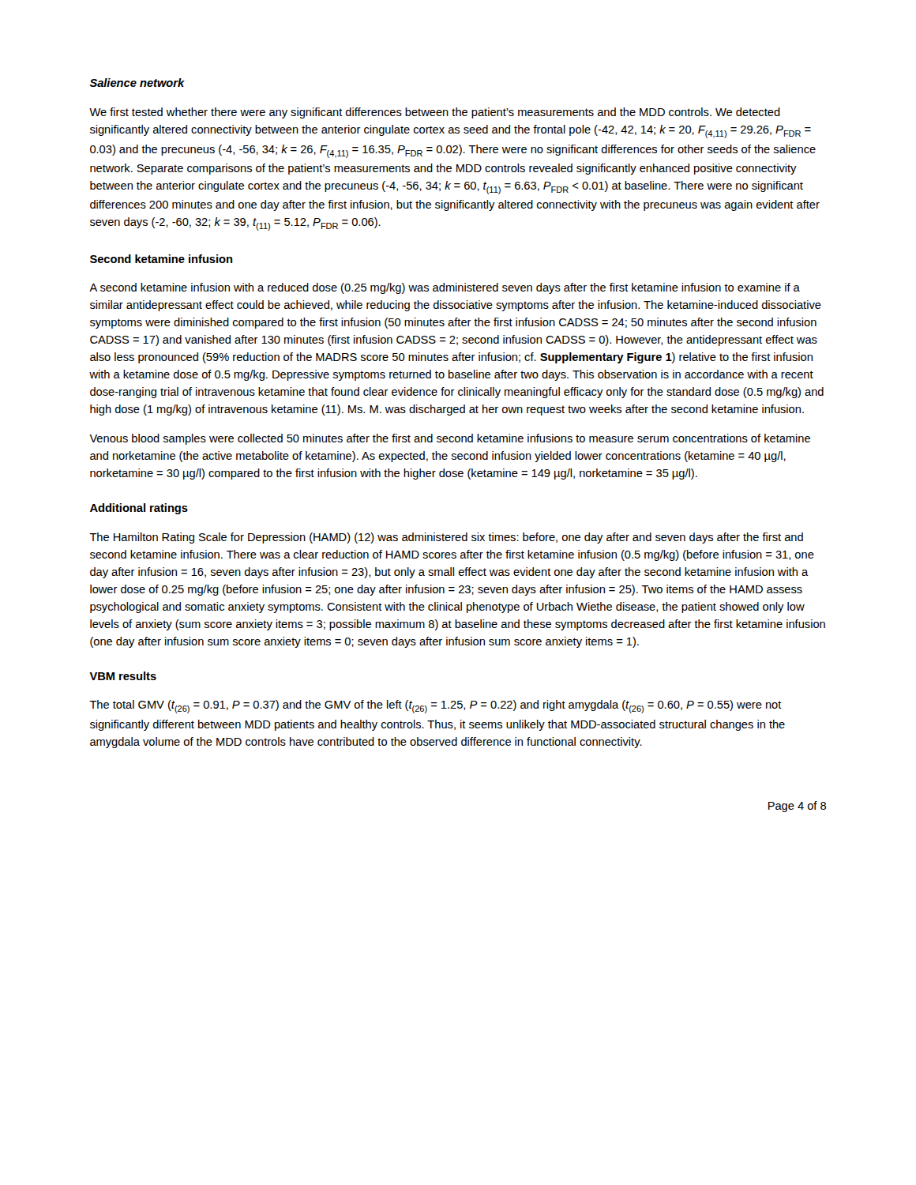Salience network
We first tested whether there were any significant differences between the patient’s measurements and the MDD controls. We detected significantly altered connectivity between the anterior cingulate cortex as seed and the frontal pole (-42, 42, 14; k = 20, F(4,11) = 29.26, PFDR = 0.03) and the precuneus (-4, -56, 34; k = 26, F(4,11) = 16.35, PFDR = 0.02). There were no significant differences for other seeds of the salience network. Separate comparisons of the patient’s measurements and the MDD controls revealed significantly enhanced positive connectivity between the anterior cingulate cortex and the precuneus (-4, -56, 34; k = 60, t(11) = 6.63, PFDR < 0.01) at baseline. There were no significant differences 200 minutes and one day after the first infusion, but the significantly altered connectivity with the precuneus was again evident after seven days (-2, -60, 32; k = 39, t(11) = 5.12, PFDR = 0.06).
Second ketamine infusion
A second ketamine infusion with a reduced dose (0.25 mg/kg) was administered seven days after the first ketamine infusion to examine if a similar antidepressant effect could be achieved, while reducing the dissociative symptoms after the infusion. The ketamine-induced dissociative symptoms were diminished compared to the first infusion (50 minutes after the first infusion CADSS = 24; 50 minutes after the second infusion CADSS = 17) and vanished after 130 minutes (first infusion CADSS = 2; second infusion CADSS = 0). However, the antidepressant effect was also less pronounced (59% reduction of the MADRS score 50 minutes after infusion; cf. Supplementary Figure 1) relative to the first infusion with a ketamine dose of 0.5 mg/kg. Depressive symptoms returned to baseline after two days. This observation is in accordance with a recent dose-ranging trial of intravenous ketamine that found clear evidence for clinically meaningful efficacy only for the standard dose (0.5 mg/kg) and high dose (1 mg/kg) of intravenous ketamine (11). Ms. M. was discharged at her own request two weeks after the second ketamine infusion.
Venous blood samples were collected 50 minutes after the first and second ketamine infusions to measure serum concentrations of ketamine and norketamine (the active metabolite of ketamine). As expected, the second infusion yielded lower concentrations (ketamine = 40 µg/l, norketamine = 30 µg/l) compared to the first infusion with the higher dose (ketamine = 149 µg/l, norketamine = 35 µg/l).
Additional ratings
The Hamilton Rating Scale for Depression (HAMD) (12) was administered six times: before, one day after and seven days after the first and second ketamine infusion. There was a clear reduction of HAMD scores after the first ketamine infusion (0.5 mg/kg) (before infusion = 31, one day after infusion = 16, seven days after infusion = 23), but only a small effect was evident one day after the second ketamine infusion with a lower dose of 0.25 mg/kg (before infusion = 25; one day after infusion = 23; seven days after infusion = 25). Two items of the HAMD assess psychological and somatic anxiety symptoms. Consistent with the clinical phenotype of Urbach Wiethe disease, the patient showed only low levels of anxiety (sum score anxiety items = 3; possible maximum 8) at baseline and these symptoms decreased after the first ketamine infusion (one day after infusion sum score anxiety items = 0; seven days after infusion sum score anxiety items = 1).
VBM results
The total GMV (t(26) = 0.91, P = 0.37) and the GMV of the left (t(26) = 1.25, P = 0.22) and right amygdala (t(26) = 0.60, P = 0.55) were not significantly different between MDD patients and healthy controls. Thus, it seems unlikely that MDD-associated structural changes in the amygdala volume of the MDD controls have contributed to the observed difference in functional connectivity.
Page 4 of 8